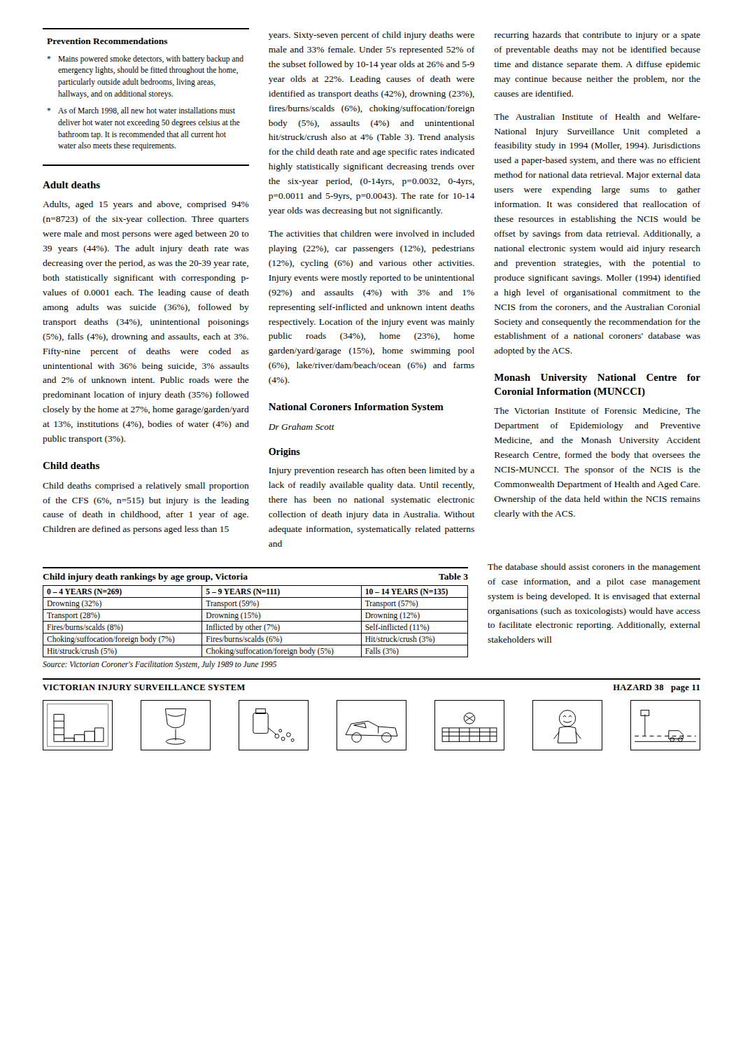Prevention Recommendations
Mains powered smoke detectors, with battery backup and emergency lights, should be fitted throughout the home, particularly outside adult bedrooms, living areas, hallways, and on additional storeys.
As of March 1998, all new hot water installations must deliver hot water not exceeding 50 degrees celsius at the bathroom tap. It is recommended that all current hot water also meets these requirements.
Adult deaths
Adults, aged 15 years and above, comprised 94% (n=8723) of the six-year collection. Three quarters were male and most persons were aged between 20 to 39 years (44%). The adult injury death rate was decreasing over the period, as was the 20-39 year rate, both statistically significant with corresponding p-values of 0.0001 each. The leading cause of death among adults was suicide (36%), followed by transport deaths (34%), unintentional poisonings (5%), falls (4%), drowning and assaults, each at 3%. Fifty-nine percent of deaths were coded as unintentional with 36% being suicide, 3% assaults and 2% of unknown intent. Public roads were the predominant location of injury death (35%) followed closely by the home at 27%, home garage/garden/yard at 13%, institutions (4%), bodies of water (4%) and public transport (3%).
Child deaths
Child deaths comprised a relatively small proportion of the CFS (6%, n=515) but injury is the leading cause of death in childhood, after 1 year of age. Children are defined as persons aged less than 15
years. Sixty-seven percent of child injury deaths were male and 33% female. Under 5's represented 52% of the subset followed by 10-14 year olds at 26% and 5-9 year olds at 22%. Leading causes of death were identified as transport deaths (42%), drowning (23%), fires/burns/scalds (6%), choking/suffocation/foreign body (5%), assaults (4%) and unintentional hit/struck/crush also at 4% (Table 3). Trend analysis for the child death rate and age specific rates indicated highly statistically significant decreasing trends over the six-year period, (0-14yrs, p=0.0032, 0-4yrs, p=0.0011 and 5-9yrs, p=0.0043). The rate for 10-14 year olds was decreasing but not significantly.
The activities that children were involved in included playing (22%), car passengers (12%), pedestrians (12%), cycling (6%) and various other activities. Injury events were mostly reported to be unintentional (92%) and assaults (4%) with 3% and 1% representing self-inflicted and unknown intent deaths respectively. Location of the injury event was mainly public roads (34%), home (23%), home garden/yard/garage (15%), home swimming pool (6%), lake/river/dam/beach/ocean (6%) and farms (4%).
National Coroners Information System
Dr Graham Scott
Origins
Injury prevention research has often been limited by a lack of readily available quality data. Until recently, there has been no national systematic electronic collection of death injury data in Australia. Without adequate information, systematically related patterns and
recurring hazards that contribute to injury or a spate of preventable deaths may not be identified because time and distance separate them. A diffuse epidemic may continue because neither the problem, nor the causes are identified.
The Australian Institute of Health and Welfare- National Injury Surveillance Unit completed a feasibility study in 1994 (Moller, 1994). Jurisdictions used a paper-based system, and there was no efficient method for national data retrieval. Major external data users were expending large sums to gather information. It was considered that reallocation of these resources in establishing the NCIS would be offset by savings from data retrieval. Additionally, a national electronic system would aid injury research and prevention strategies, with the potential to produce significant savings. Moller (1994) identified a high level of organisational commitment to the NCIS from the coroners, and the Australian Coronial Society and consequently the recommendation for the establishment of a national coroners' database was adopted by the ACS.
Monash University National Centre for Coronial Information (MUNCCI)
The Victorian Institute of Forensic Medicine, The Department of Epidemiology and Preventive Medicine, and the Monash University Accident Research Centre, formed the body that oversees the NCIS-MUNCCI. The sponsor of the NCIS is the Commonwealth Department of Health and Aged Care. Ownership of the data held within the NCIS remains clearly with the ACS.
Child injury death rankings by age group, Victoria Table 3
| 0 – 4 YEARS (N=269) | 5 – 9 YEARS (N=111) | 10 – 14 YEARS (N=135) |
| --- | --- | --- |
| Drowning (32%) | Transport (59%) | Transport (57%) |
| Transport (28%) | Drowning (15%) | Drowning (12%) |
| Fires/burns/scalds (8%) | Inflicted by other (7%) | Self-inflicted (11%) |
| Choking/suffocation/foreign body (7%) | Fires/burns/scalds (6%) | Hit/struck/crush (3%) |
| Hit/struck/crush (5%) | Choking/suffocation/foreign body (5%) | Falls (3%) |
Source: Victorian Coroner's Facilitation System, July 1989 to June 1995
The database should assist coroners in the management of case information, and a pilot case management system is being developed. It is envisaged that external organisations (such as toxicologists) would have access to facilitate electronic reporting. Additionally, external stakeholders will
VICTORIAN INJURY SURVEILLANCE SYSTEM HAZARD 38 page 11